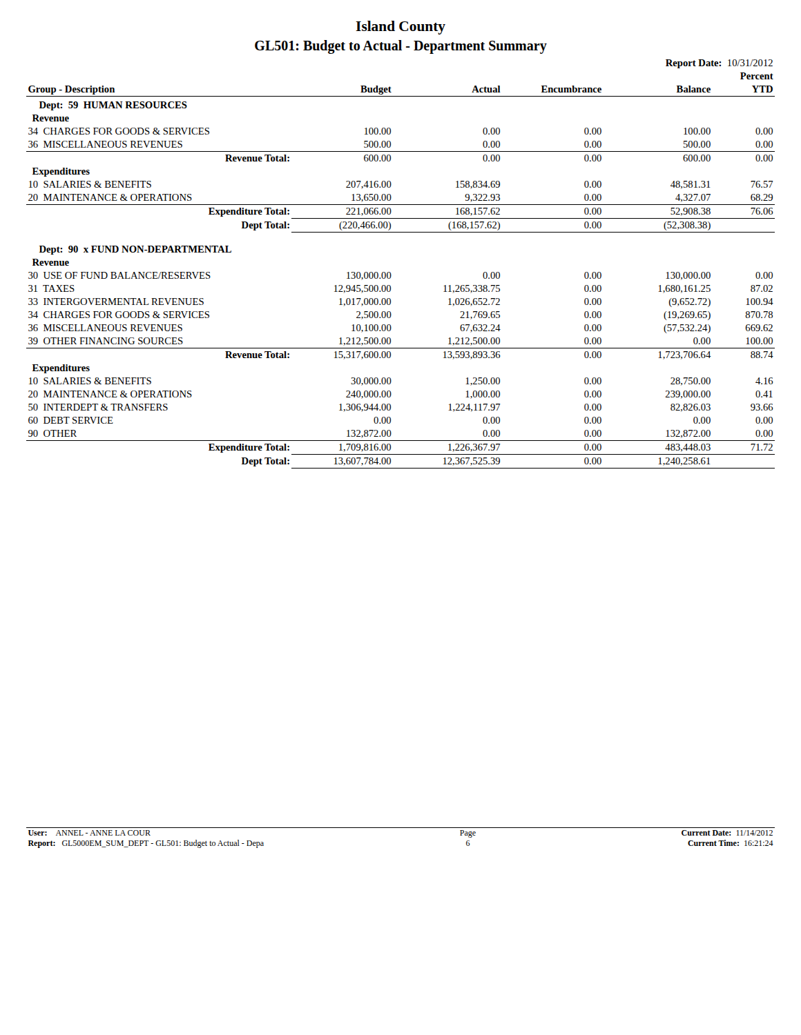Island County
GL501: Budget to Actual - Department Summary
| | Report Date: 10/31/2012 |
| | Percent |
| Group - Description | Budget | Actual | Encumbrance | Balance | YTD |
| Dept: 59 HUMAN RESOURCES |
| Revenue |
| 34 CHARGES FOR GOODS & SERVICES | 100.00 | 0.00 | 0.00 | 100.00 | 0.00 |
| 36 MISCELLANEOUS REVENUES | 500.00 | 0.00 | 0.00 | 500.00 | 0.00 |
| Revenue Total: | 600.00 | 0.00 | 0.00 | 600.00 | 0.00 |
| Expenditures |
| 10 SALARIES & BENEFITS | 207,416.00 | 158,834.69 | 0.00 | 48,581.31 | 76.57 |
| 20 MAINTENANCE & OPERATIONS | 13,650.00 | 9,322.93 | 0.00 | 4,327.07 | 68.29 |
| Expenditure Total: | 221,066.00 | 168,157.62 | 0.00 | 52,908.38 | 76.06 |
| Dept Total: | (220,466.00) | (168,157.62) | 0.00 | (52,308.38) | |
| Dept: 90 x FUND NON-DEPARTMENTAL |
| Revenue |
| 30 USE OF FUND BALANCE/RESERVES | 130,000.00 | 0.00 | 0.00 | 130,000.00 | 0.00 |
| 31 TAXES | 12,945,500.00 | 11,265,338.75 | 0.00 | 1,680,161.25 | 87.02 |
| 33 INTERGOVERMENTAL REVENUES | 1,017,000.00 | 1,026,652.72 | 0.00 | (9,652.72) | 100.94 |
| 34 CHARGES FOR GOODS & SERVICES | 2,500.00 | 21,769.65 | 0.00 | (19,269.65) | 870.78 |
| 36 MISCELLANEOUS REVENUES | 10,100.00 | 67,632.24 | 0.00 | (57,532.24) | 669.62 |
| 39 OTHER FINANCING SOURCES | 1,212,500.00 | 1,212,500.00 | 0.00 | 0.00 | 100.00 |
| Revenue Total: | 15,317,600.00 | 13,593,893.36 | 0.00 | 1,723,706.64 | 88.74 |
| Expenditures |
| 10 SALARIES & BENEFITS | 30,000.00 | 1,250.00 | 0.00 | 28,750.00 | 4.16 |
| 20 MAINTENANCE & OPERATIONS | 240,000.00 | 1,000.00 | 0.00 | 239,000.00 | 0.41 |
| 50 INTERDEPT & TRANSFERS | 1,306,944.00 | 1,224,117.97 | 0.00 | 82,826.03 | 93.66 |
| 60 DEBT SERVICE | 0.00 | 0.00 | 0.00 | 0.00 | 0.00 |
| 90 OTHER | 132,872.00 | 0.00 | 0.00 | 132,872.00 | 0.00 |
| Expenditure Total: | 1,709,816.00 | 1,226,367.97 | 0.00 | 483,448.03 | 71.72 |
| Dept Total: | 13,607,784.00 | 12,367,525.39 | 0.00 | 1,240,258.61 | |
| User: ANNEL - ANNE LA COUR | Page | Current Date: 11/14/2012 |
| Report: GL5000EM_SUM_DEPT - GL501: Budget to Actual - Depa | 6 | Current Time: 16:21:24 |